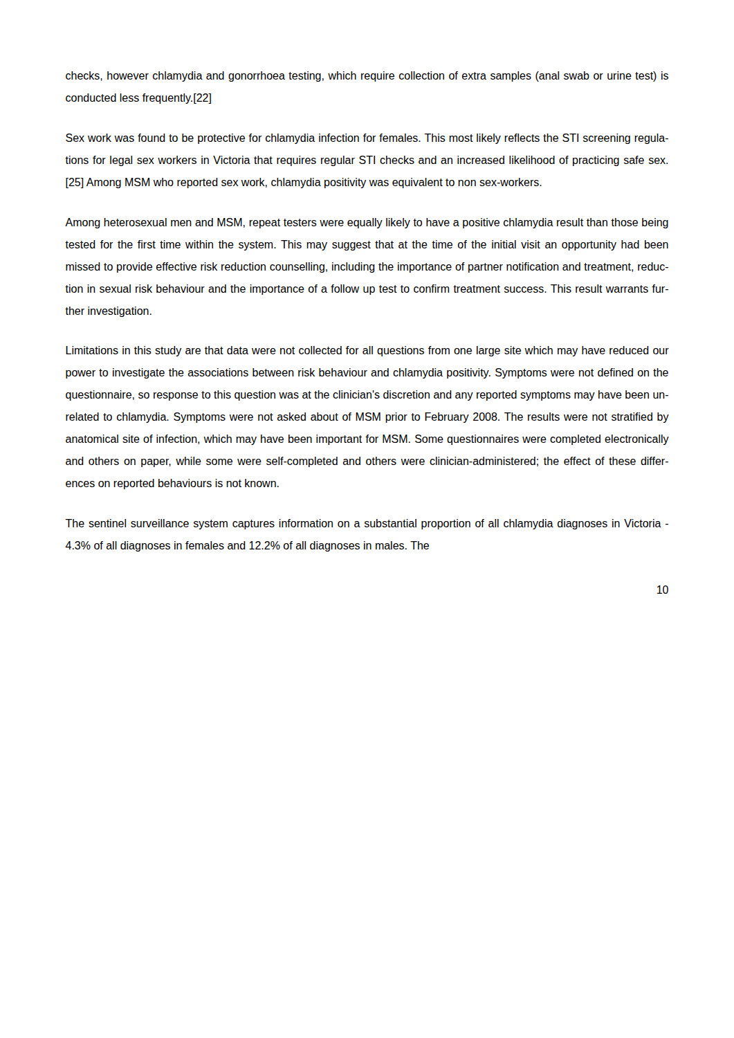checks, however chlamydia and gonorrhoea testing, which require collection of extra samples (anal swab or urine test) is conducted less frequently.[22]
Sex work was found to be protective for chlamydia infection for females. This most likely reflects the STI screening regulations for legal sex workers in Victoria that requires regular STI checks and an increased likelihood of practicing safe sex.[25] Among MSM who reported sex work, chlamydia positivity was equivalent to non sex-workers.
Among heterosexual men and MSM, repeat testers were equally likely to have a positive chlamydia result than those being tested for the first time within the system. This may suggest that at the time of the initial visit an opportunity had been missed to provide effective risk reduction counselling, including the importance of partner notification and treatment, reduction in sexual risk behaviour and the importance of a follow up test to confirm treatment success. This result warrants further investigation.
Limitations in this study are that data were not collected for all questions from one large site which may have reduced our power to investigate the associations between risk behaviour and chlamydia positivity. Symptoms were not defined on the questionnaire, so response to this question was at the clinician's discretion and any reported symptoms may have been unrelated to chlamydia. Symptoms were not asked about of MSM prior to February 2008. The results were not stratified by anatomical site of infection, which may have been important for MSM. Some questionnaires were completed electronically and others on paper, while some were self-completed and others were clinician-administered; the effect of these differences on reported behaviours is not known.
The sentinel surveillance system captures information on a substantial proportion of all chlamydia diagnoses in Victoria - 4.3% of all diagnoses in females and 12.2% of all diagnoses in males. The
10